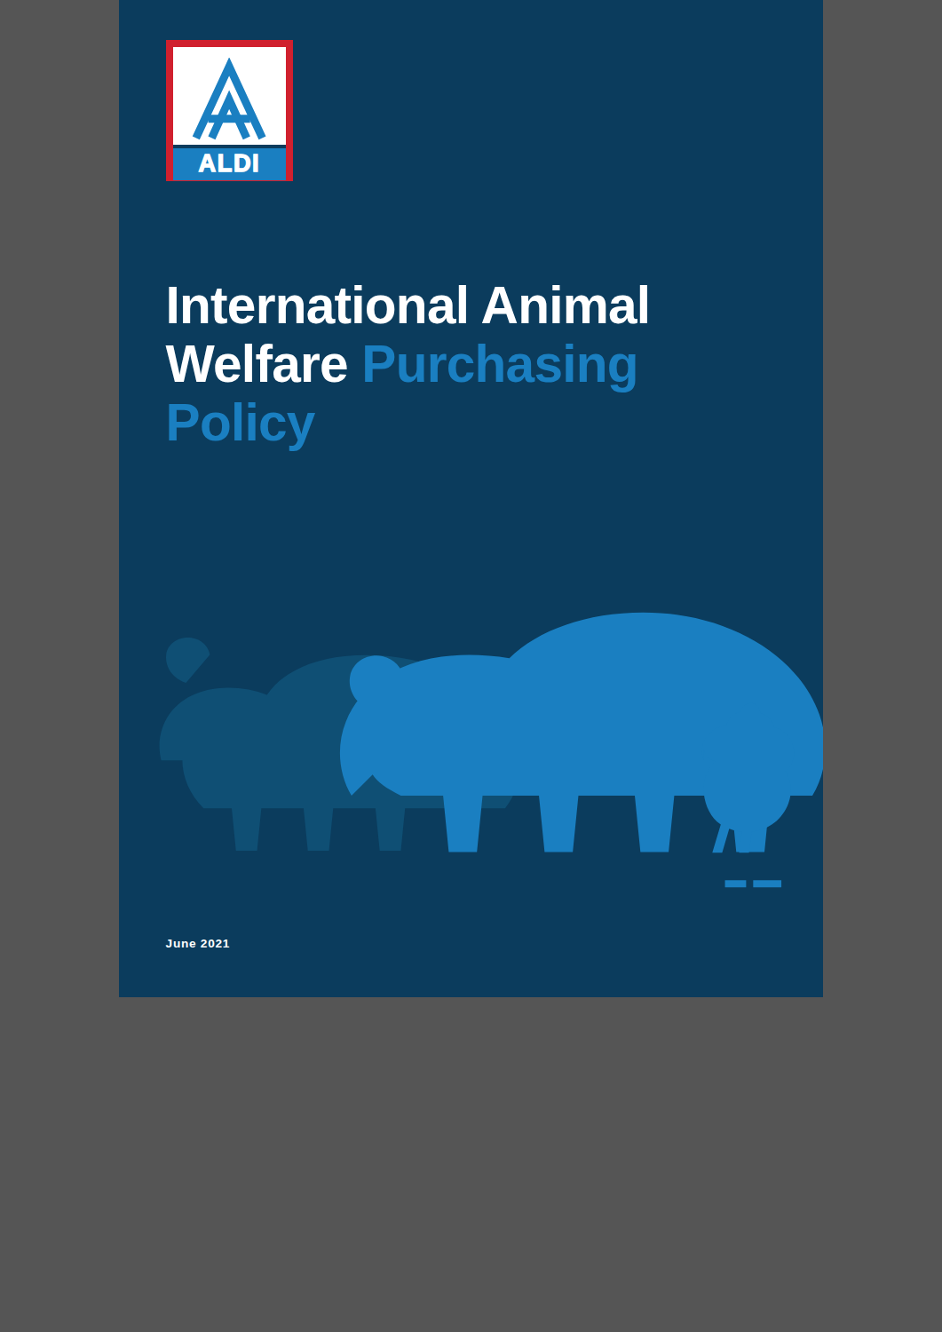ALDI
International Animal Welfare Purchasing Policy
June 2021